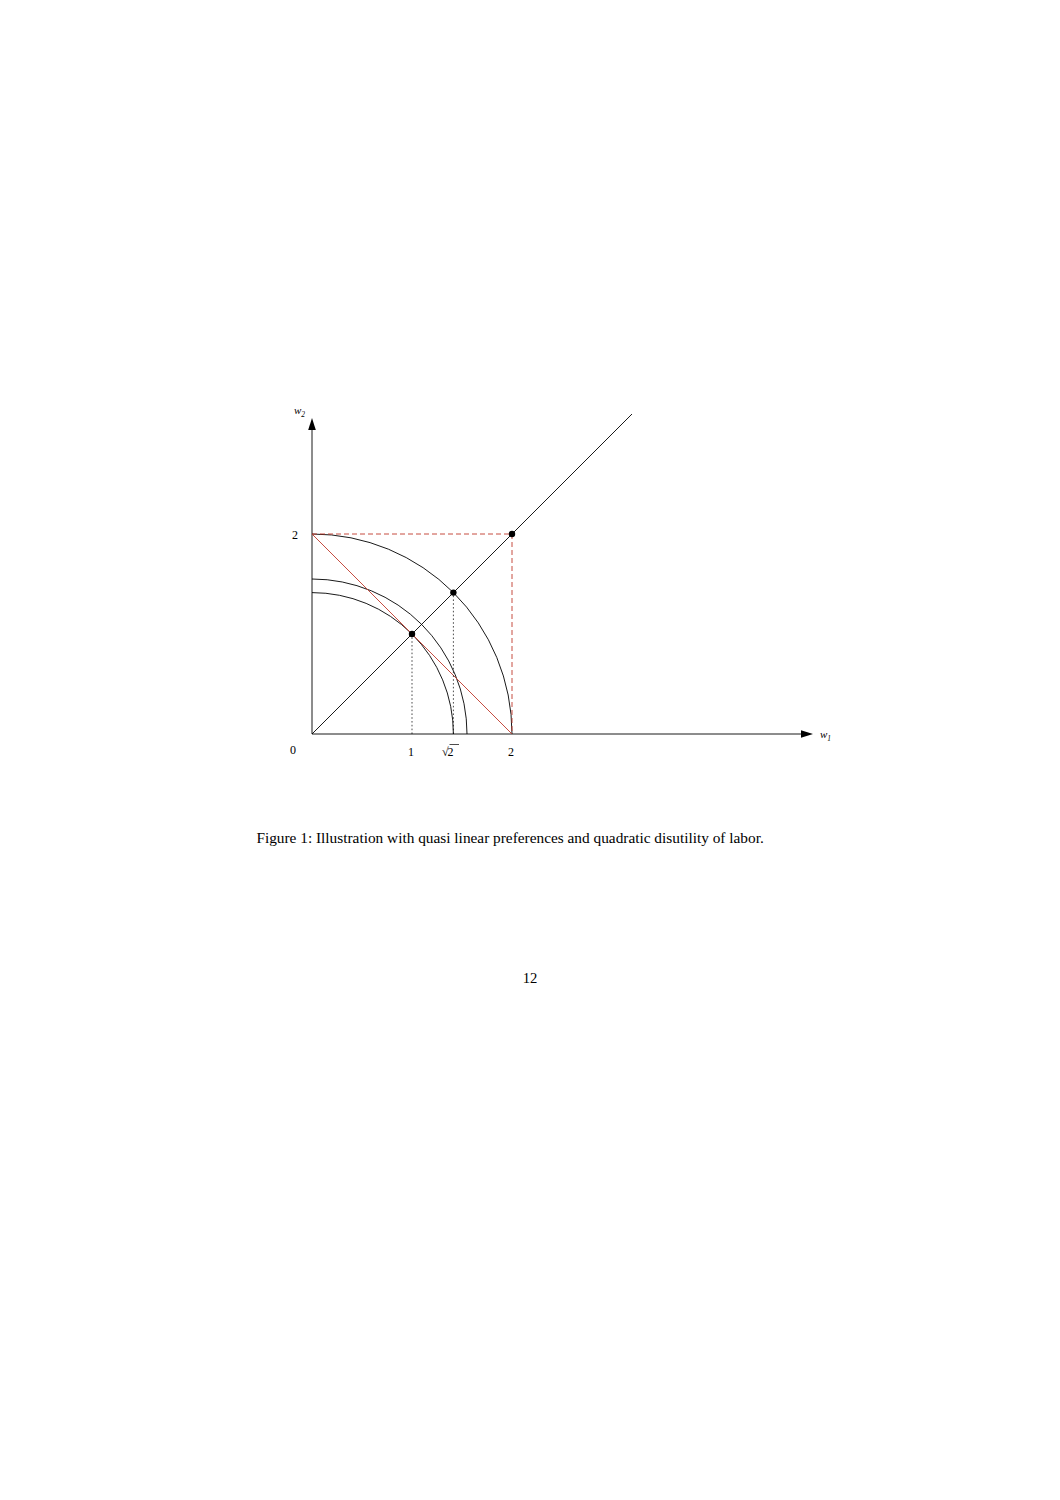Coordinate system for the plot: origin (0,0) at SVG (70, 360); 1 unit = 100 px on x, 100 px on y w2 w1 0 2 1 √2 2
Figure 1: Illustration with quasi linear preferences and quadratic disutility of labor.
12